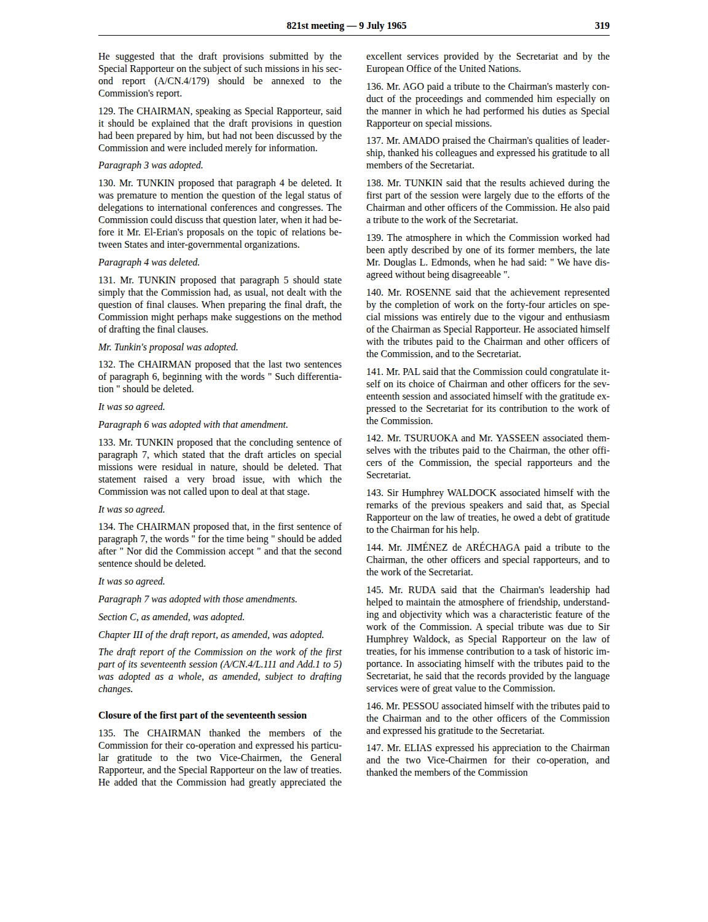821st meeting — 9 July 1965 319
He suggested that the draft provisions submitted by the Special Rapporteur on the subject of such missions in his second report (A/CN.4/179) should be annexed to the Commission's report.
129. The CHAIRMAN, speaking as Special Rapporteur, said it should be explained that the draft provisions in question had been prepared by him, but had not been discussed by the Commission and were included merely for information.
Paragraph 3 was adopted.
130. Mr. TUNKIN proposed that paragraph 4 be deleted. It was premature to mention the question of the legal status of delegations to international conferences and congresses. The Commission could discuss that question later, when it had before it Mr. El-Erian's proposals on the topic of relations between States and inter-governmental organizations.
Paragraph 4 was deleted.
131. Mr. TUNKIN proposed that paragraph 5 should state simply that the Commission had, as usual, not dealt with the question of final clauses. When preparing the final draft, the Commission might perhaps make suggestions on the method of drafting the final clauses.
Mr. Tunkin's proposal was adopted.
132. The CHAIRMAN proposed that the last two sentences of paragraph 6, beginning with the words " Such differentiation " should be deleted.
It was so agreed.
Paragraph 6 was adopted with that amendment.
133. Mr. TUNKIN proposed that the concluding sentence of paragraph 7, which stated that the draft articles on special missions were residual in nature, should be deleted. That statement raised a very broad issue, with which the Commission was not called upon to deal at that stage.
It was so agreed.
134. The CHAIRMAN proposed that, in the first sentence of paragraph 7, the words " for the time being " should be added after " Nor did the Commission accept " and that the second sentence should be deleted.
It was so agreed.
Paragraph 7 was adopted with those amendments.
Section C, as amended, was adopted.
Chapter III of the draft report, as amended, was adopted.
The draft report of the Commission on the work of the first part of its seventeenth session (A/CN.4/L.111 and Add.1 to 5) was adopted as a whole, as amended, subject to drafting changes.
Closure of the first part of the seventeenth session
135. The CHAIRMAN thanked the members of the Commission for their co-operation and expressed his particular gratitude to the two Vice-Chairmen, the General Rapporteur, and the Special Rapporteur on the law of treaties. He added that the Commission had greatly appreciated the excellent services provided by the Secretariat and by the European Office of the United Nations.
136. Mr. AGO paid a tribute to the Chairman's masterly conduct of the proceedings and commended him especially on the manner in which he had performed his duties as Special Rapporteur on special missions.
137. Mr. AMADO praised the Chairman's qualities of leadership, thanked his colleagues and expressed his gratitude to all members of the Secretariat.
138. Mr. TUNKIN said that the results achieved during the first part of the session were largely due to the efforts of the Chairman and other officers of the Commission. He also paid a tribute to the work of the Secretariat.
139. The atmosphere in which the Commission worked had been aptly described by one of its former members, the late Mr. Douglas L. Edmonds, when he had said: " We have disagreed without being disagreeable ".
140. Mr. ROSENNE said that the achievement represented by the completion of work on the forty-four articles on special missions was entirely due to the vigour and enthusiasm of the Chairman as Special Rapporteur. He associated himself with the tributes paid to the Chairman and other officers of the Commission, and to the Secretariat.
141. Mr. PAL said that the Commission could congratulate itself on its choice of Chairman and other officers for the seventeenth session and associated himself with the gratitude expressed to the Secretariat for its contribution to the work of the Commission.
142. Mr. TSURUOKA and Mr. YASSEEN associated themselves with the tributes paid to the Chairman, the other officers of the Commission, the special rapporteurs and the Secretariat.
143. Sir Humphrey WALDOCK associated himself with the remarks of the previous speakers and said that, as Special Rapporteur on the law of treaties, he owed a debt of gratitude to the Chairman for his help.
144. Mr. JIMÉNEZ de ARÉCHAGA paid a tribute to the Chairman, the other officers and special rapporteurs, and to the work of the Secretariat.
145. Mr. RUDA said that the Chairman's leadership had helped to maintain the atmosphere of friendship, understanding and objectivity which was a characteristic feature of the work of the Commission. A special tribute was due to Sir Humphrey Waldock, as Special Rapporteur on the law of treaties, for his immense contribution to a task of historic importance. In associating himself with the tributes paid to the Secretariat, he said that the records provided by the language services were of great value to the Commission.
146. Mr. PESSOU associated himself with the tributes paid to the Chairman and to the other officers of the Commission and expressed his gratitude to the Secretariat.
147. Mr. ELIAS expressed his appreciation to the Chairman and the two Vice-Chairmen for their co-operation, and thanked the members of the Commission